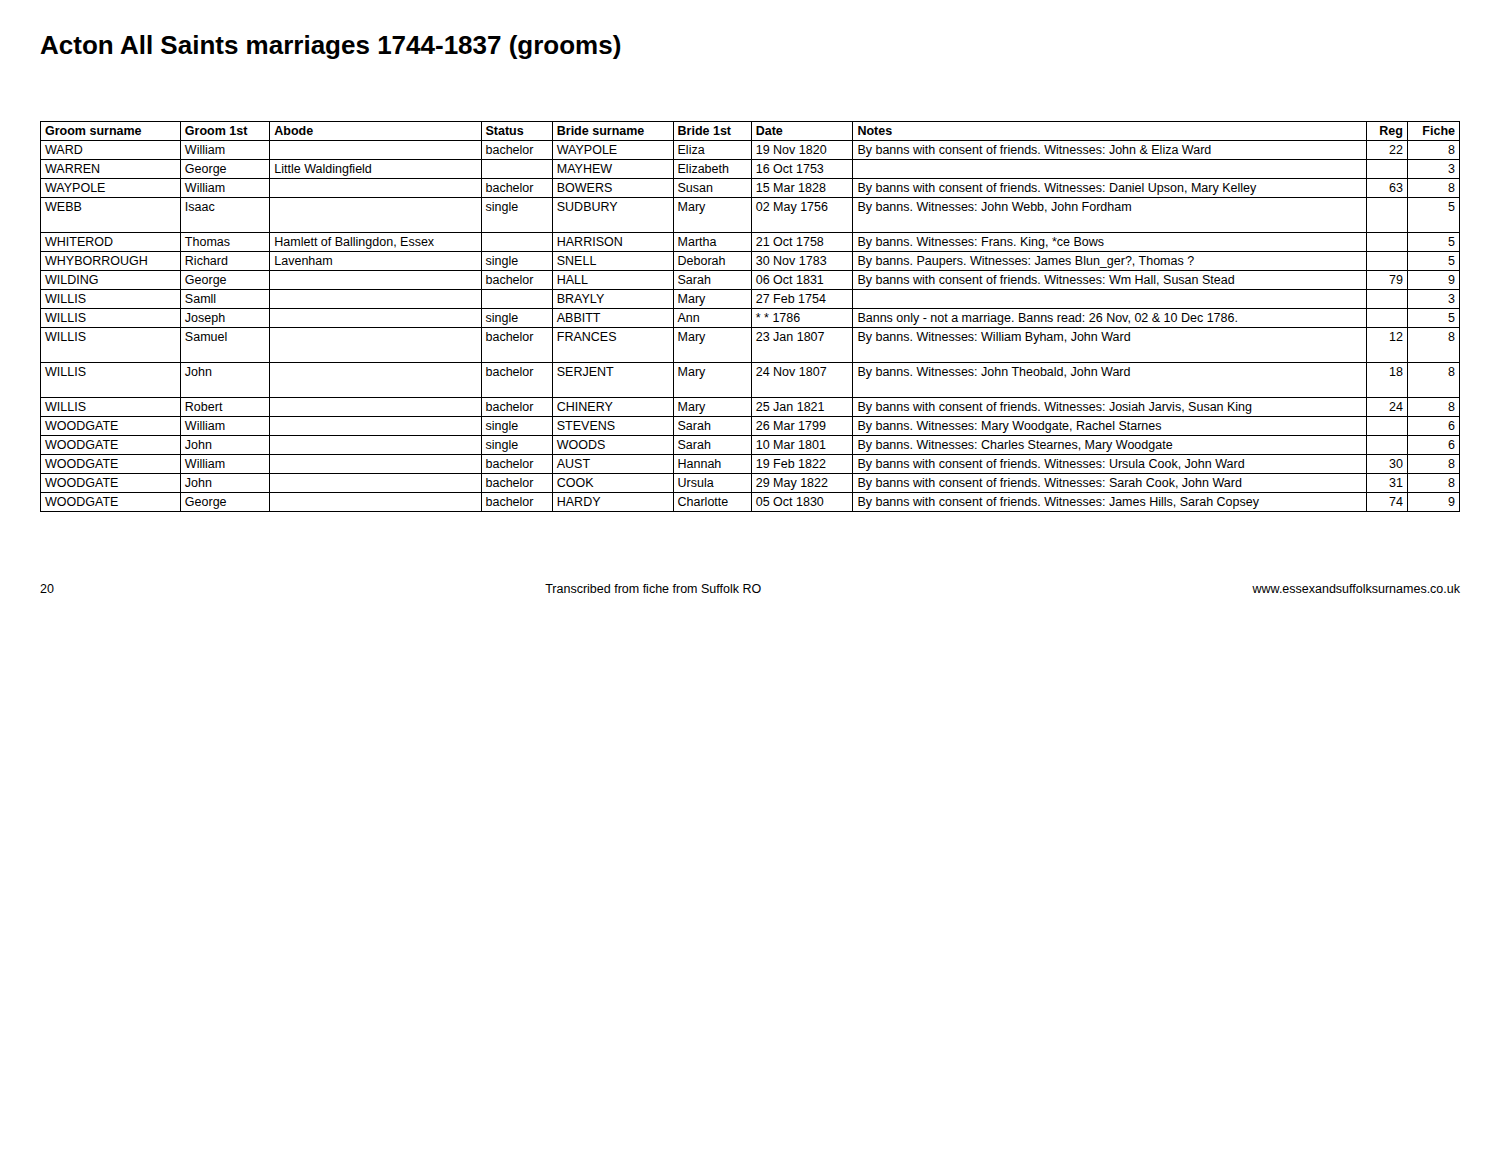Acton All Saints marriages 1744-1837 (grooms)
| Groom surname | Groom 1st | Abode | Status | Bride surname | Bride 1st | Date | Notes | Reg | Fiche |
| --- | --- | --- | --- | --- | --- | --- | --- | --- | --- |
| WARD | William | | bachelor | WAYPOLE | Eliza | 19 Nov 1820 | By banns with consent of friends. Witnesses: John & Eliza Ward | 22 | 8 |
| WARREN | George | Little Waldingfield | | MAYHEW | Elizabeth | 16 Oct 1753 | | | 3 |
| WAYPOLE | William | | bachelor | BOWERS | Susan | 15 Mar 1828 | By banns with consent of friends. Witnesses: Daniel Upson, Mary Kelley | 63 | 8 |
| WEBB | Isaac | | single | SUDBURY | Mary | 02 May 1756 | By banns. Witnesses: John Webb, John Fordham | | 5 |
| WHITEROD | Thomas | Hamlett of Ballingdon, Essex | | HARRISON | Martha | 21 Oct 1758 | By banns. Witnesses: Frans. King, *ce Bows | | 5 |
| WHYBORROUGH | Richard | Lavenham | single | SNELL | Deborah | 30 Nov 1783 | By banns. Paupers. Witnesses: James Blun_ger?, Thomas ? | | 5 |
| WILDING | George | | bachelor | HALL | Sarah | 06 Oct 1831 | By banns with consent of friends. Witnesses: Wm Hall, Susan Stead | 79 | 9 |
| WILLIS | Samll | | | BRAYLY | Mary | 27 Feb 1754 | | | 3 |
| WILLIS | Joseph | | single | ABBITT | Ann | * * 1786 | Banns only - not a marriage. Banns read: 26 Nov, 02 & 10 Dec 1786. | | 5 |
| WILLIS | Samuel | | bachelor | FRANCES | Mary | 23 Jan 1807 | By banns. Witnesses: William Byham, John Ward | 12 | 8 |
| WILLIS | John | | bachelor | SERJENT | Mary | 24 Nov 1807 | By banns. Witnesses: John Theobald, John Ward | 18 | 8 |
| WILLIS | Robert | | bachelor | CHINERY | Mary | 25 Jan 1821 | By banns with consent of friends. Witnesses: Josiah Jarvis, Susan King | 24 | 8 |
| WOODGATE | William | | single | STEVENS | Sarah | 26 Mar 1799 | By banns. Witnesses: Mary Woodgate, Rachel Starnes | | 6 |
| WOODGATE | John | | single | WOODS | Sarah | 10 Mar 1801 | By banns. Witnesses: Charles Stearnes, Mary Woodgate | | 6 |
| WOODGATE | William | | bachelor | AUST | Hannah | 19 Feb 1822 | By banns with consent of friends. Witnesses: Ursula Cook, John Ward | 30 | 8 |
| WOODGATE | John | | bachelor | COOK | Ursula | 29 May 1822 | By banns with consent of friends. Witnesses: Sarah Cook, John Ward | 31 | 8 |
| WOODGATE | George | | bachelor | HARDY | Charlotte | 05 Oct 1830 | By banns with consent of friends. Witnesses: James Hills, Sarah Copsey | 74 | 9 |
20
Transcribed from fiche from Suffolk RO
www.essexandsuffolksurnames.co.uk